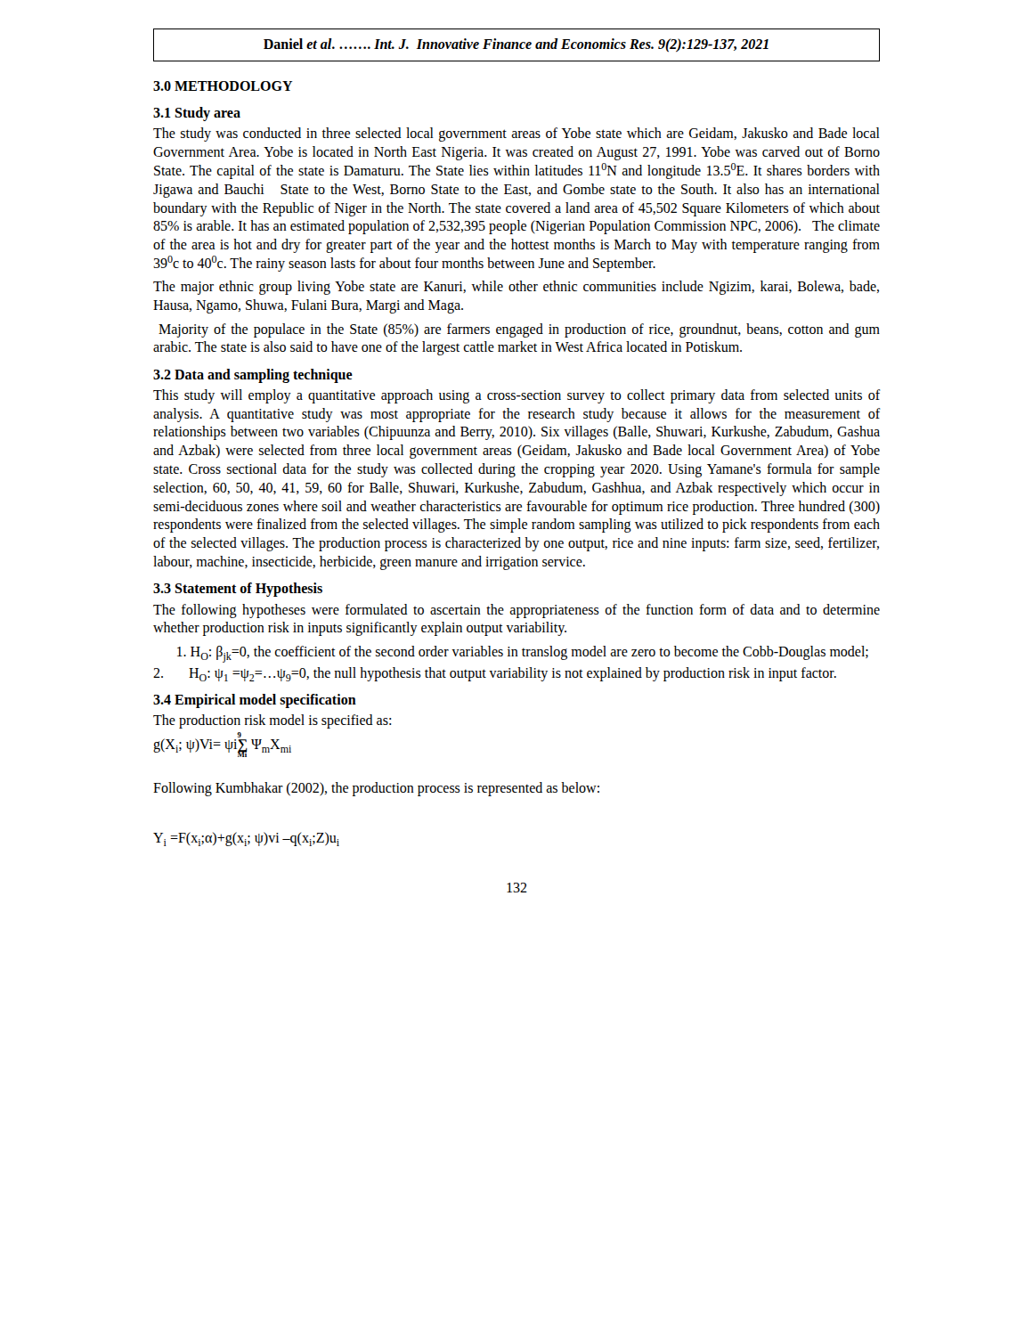Daniel et al. ……. Int. J. Innovative Finance and Economics Res. 9(2):129-137, 2021
3.0 METHODOLOGY
3.1 Study area
The study was conducted in three selected local government areas of Yobe state which are Geidam, Jakusko and Bade local Government Area. Yobe is located in North East Nigeria. It was created on August 27, 1991. Yobe was carved out of Borno State. The capital of the state is Damaturu. The State lies within latitudes 110N and longitude 13.50E. It shares borders with Jigawa and Bauchi State to the West, Borno State to the East, and Gombe state to the South. It also has an international boundary with the Republic of Niger in the North. The state covered a land area of 45,502 Square Kilometers of which about 85% is arable. It has an estimated population of 2,532,395 people (Nigerian Population Commission NPC, 2006). The climate of the area is hot and dry for greater part of the year and the hottest months is March to May with temperature ranging from 390c to 400c. The rainy season lasts for about four months between June and September.
The major ethnic group living Yobe state are Kanuri, while other ethnic communities include Ngizim, karai, Bolewa, bade, Hausa, Ngamo, Shuwa, Fulani Bura, Margi and Maga.
Majority of the populace in the State (85%) are farmers engaged in production of rice, groundnut, beans, cotton and gum arabic. The state is also said to have one of the largest cattle market in West Africa located in Potiskum.
3.2 Data and sampling technique
This study will employ a quantitative approach using a cross-section survey to collect primary data from selected units of analysis. A quantitative study was most appropriate for the research study because it allows for the measurement of relationships between two variables (Chipuunza and Berry, 2010). Six villages (Balle, Shuwari, Kurkushe, Zabudum, Gashua and Azbak) were selected from three local government areas (Geidam, Jakusko and Bade local Government Area) of Yobe state. Cross sectional data for the study was collected during the cropping year 2020. Using Yamane's formula for sample selection, 60, 50, 40, 41, 59, 60 for Balle, Shuwari, Kurkushe, Zabudum, Gashhua, and Azbak respectively which occur in semi-deciduous zones where soil and weather characteristics are favourable for optimum rice production. Three hundred (300) respondents were finalized from the selected villages. The simple random sampling was utilized to pick respondents from each of the selected villages. The production process is characterized by one output, rice and nine inputs: farm size, seed, fertilizer, labour, machine, insecticide, herbicide, green manure and irrigation service.
3.3 Statement of Hypothesis
The following hypotheses were formulated to ascertain the appropriateness of the function form of data and to determine whether production risk in inputs significantly explain output variability.
HO: βjk=0, the coefficient of the second order variables in translog model are zero to become the Cobb-Douglas model;
2. HO: ψ1 =ψ2=…ψ9=0, the null hypothesis that output variability is not explained by production risk in input factor.
3.4 Empirical model specification
The production risk model is specified as:
g(Xi; ψ)Vi= ψi9∑Mi ΨmXmi
Following Kumbhakar (2002), the production process is represented as below:
Yi =F(xi;α)+g(xi; ψ)vi –q(xi;Z)ui
132